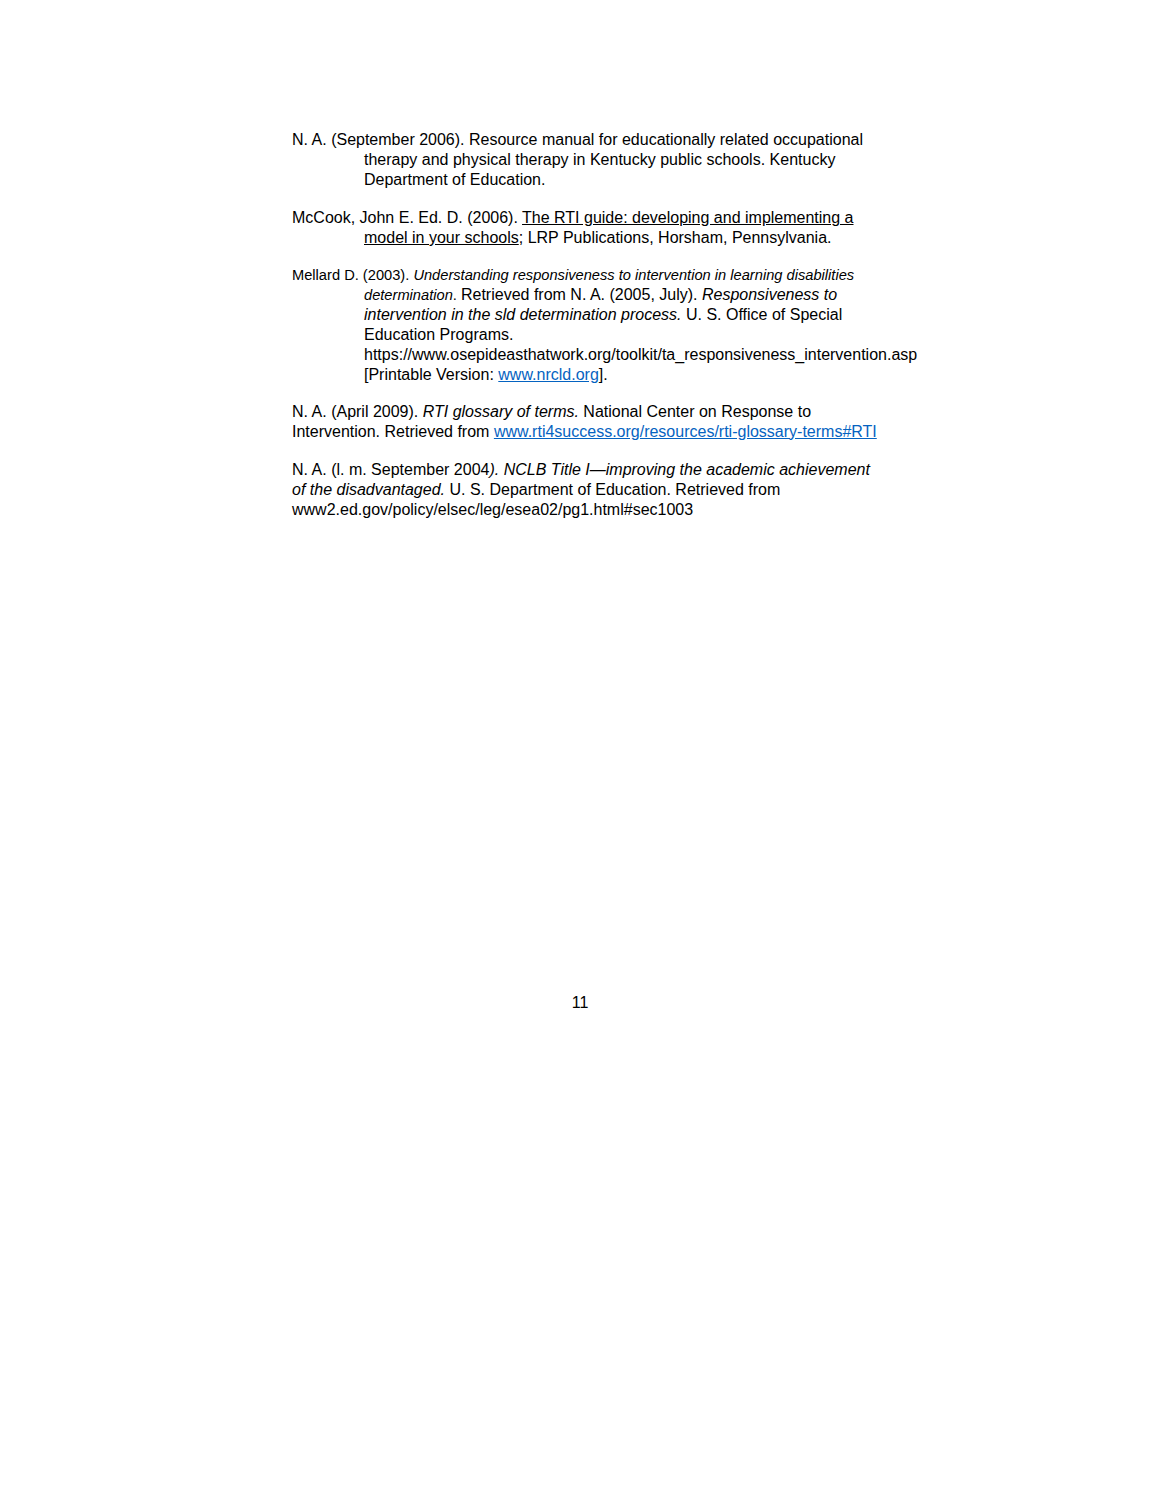N. A. (September 2006). Resource manual for educationally related occupational therapy and physical therapy in Kentucky public schools. Kentucky Department of Education.
McCook, John E. Ed. D. (2006). The RTI guide: developing and implementing a model in your schools; LRP Publications, Horsham, Pennsylvania.
Mellard D. (2003). Understanding responsiveness to intervention in learning disabilities determination. Retrieved from N. A. (2005, July). Responsiveness to intervention in the sld determination process. U. S. Office of Special Education Programs. https://www.osepideasthatwork.org/toolkit/ta_responsiveness_intervention.asp [Printable Version: www.nrcld.org].
N. A. (April 2009). RTI glossary of terms. National Center on Response to Intervention. Retrieved from www.rti4success.org/resources/rti-glossary-terms#RTI
N. A. (l. m. September 2004). NCLB Title I—improving the academic achievement of the disadvantaged. U. S. Department of Education. Retrieved from www2.ed.gov/policy/elsec/leg/esea02/pg1.html#sec1003
11